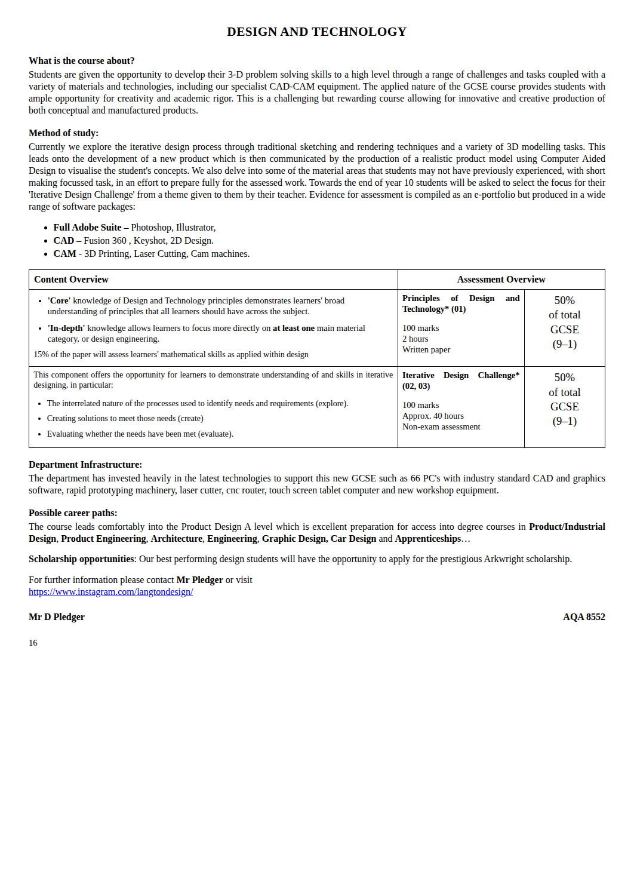DESIGN AND TECHNOLOGY
What is the course about?
Students are given the opportunity to develop their 3-D problem solving skills to a high level through a range of challenges and tasks coupled with a variety of materials and technologies, including our specialist CAD-CAM equipment. The applied nature of the GCSE course provides students with ample opportunity for creativity and academic rigor. This is a challenging but rewarding course allowing for innovative and creative production of both conceptual and manufactured products.
Method of study:
Currently we explore the iterative design process through traditional sketching and rendering techniques and a variety of 3D modelling tasks. This leads onto the development of a new product which is then communicated by the production of a realistic product model using Computer Aided Design to visualise the student's concepts. We also delve into some of the material areas that students may not have previously experienced, with short making focussed task, in an effort to prepare fully for the assessed work. Towards the end of year 10 students will be asked to select the focus for their 'Iterative Design Challenge' from a theme given to them by their teacher. Evidence for assessment is compiled as an e-portfolio but produced in a wide range of software packages:
Full Adobe Suite – Photoshop, Illustrator,
CAD – Fusion 360 , Keyshot, 2D Design.
CAM - 3D Printing, Laser Cutting, Cam machines.
| Content Overview | Assessment Overview |
| --- | --- |
| 'Core' knowledge of Design and Technology principles demonstrates learners' broad understanding of principles that all learners should have across the subject. 'In-depth' knowledge allows learners to focus more directly on at least one main material category, or design engineering. 15% of the paper will assess learners' mathematical skills as applied within design | Principles of Design and Technology* (01) 100 marks 2 hours Written paper | 50% of total GCSE (9–1) |
| This component offers the opportunity for learners to demonstrate understanding of and skills in iterative designing, in particular: The interrelated nature of the processes used to identify needs and requirements (explore). Creating solutions to meet those needs (create) Evaluating whether the needs have been met (evaluate). | Iterative Design Challenge* (02, 03) 100 marks Approx. 40 hours Non-exam assessment | 50% of total GCSE (9–1) |
Department Infrastructure:
The department has invested heavily in the latest technologies to support this new GCSE such as 66 PC's with industry standard CAD and graphics software, rapid prototyping machinery, laser cutter, cnc router, touch screen tablet computer and new workshop equipment.
Possible career paths:
The course leads comfortably into the Product Design A level which is excellent preparation for access into degree courses in Product/Industrial Design, Product Engineering, Architecture, Engineering, Graphic Design, Car Design and Apprenticeships…
Scholarship opportunities: Our best performing design students will have the opportunity to apply for the prestigious Arkwright scholarship.
For further information please contact Mr Pledger or visit
https://www.instagram.com/langtondesign/
Mr D Pledger AQA 8552
16